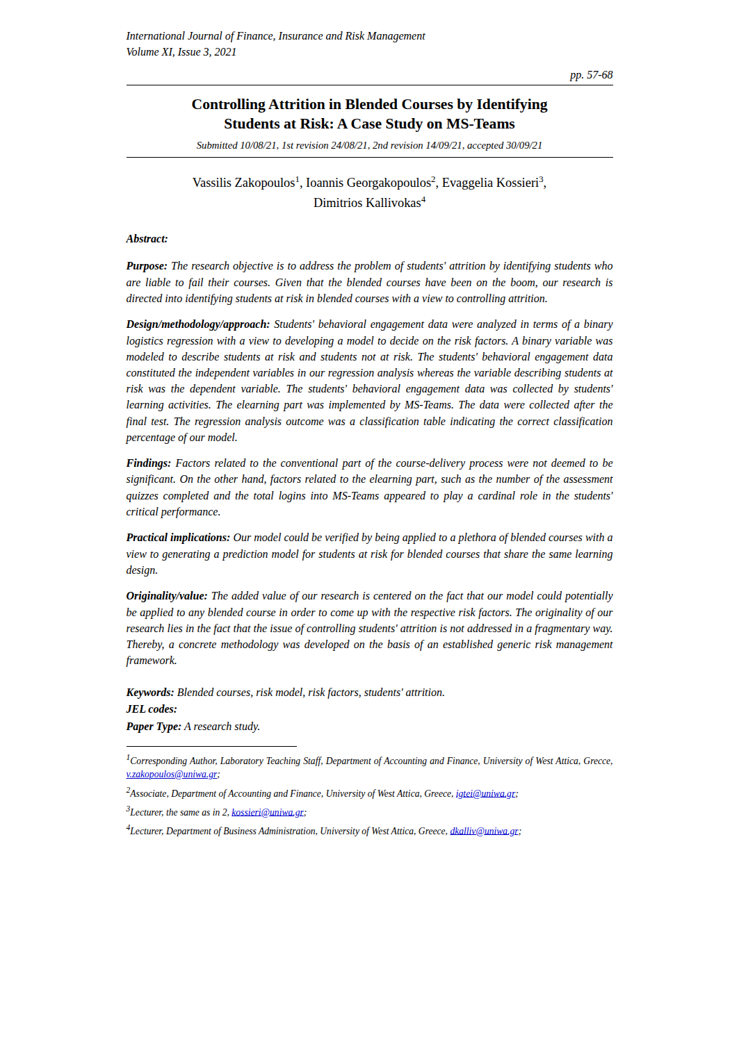International Journal of Finance, Insurance and Risk Management
Volume XI, Issue 3, 2021
pp. 57-68
Controlling Attrition in Blended Courses by Identifying
Students at Risk: A Case Study on MS-Teams
Submitted 10/08/21, 1st revision 24/08/21, 2nd revision 14/09/21, accepted 30/09/21
Vassilis Zakopoulos1, Ioannis Georgakopoulos2, Evaggelia Kossieri3,
Dimitrios Kallivokas4
Abstract:
Purpose: The research objective is to address the problem of students' attrition by identifying students who are liable to fail their courses. Given that the blended courses have been on the boom, our research is directed into identifying students at risk in blended courses with a view to controlling attrition.
Design/methodology/approach: Students' behavioral engagement data were analyzed in terms of a binary logistics regression with a view to developing a model to decide on the risk factors. A binary variable was modeled to describe students at risk and students not at risk. The students' behavioral engagement data constituted the independent variables in our regression analysis whereas the variable describing students at risk was the dependent variable. The students' behavioral engagement data was collected by students' learning activities. The elearning part was implemented by MS-Teams. The data were collected after the final test. The regression analysis outcome was a classification table indicating the correct classification percentage of our model.
Findings: Factors related to the conventional part of the course-delivery process were not deemed to be significant. On the other hand, factors related to the elearning part, such as the number of the assessment quizzes completed and the total logins into MS-Teams appeared to play a cardinal role in the students' critical performance.
Practical implications: Our model could be verified by being applied to a plethora of blended courses with a view to generating a prediction model for students at risk for blended courses that share the same learning design.
Originality/value: The added value of our research is centered on the fact that our model could potentially be applied to any blended course in order to come up with the respective risk factors. The originality of our research lies in the fact that the issue of controlling students' attrition is not addressed in a fragmentary way. Thereby, a concrete methodology was developed on the basis of an established generic risk management framework.
Keywords: Blended courses, risk model, risk factors, students' attrition.
JEL codes:
Paper Type: A research study.
1Corresponding Author, Laboratory Teaching Staff, Department of Accounting and Finance, University of West Attica, Grecce, v.zakopoulos@uniwa.gr;
2Associate, Department of Accounting and Finance, University of West Attica, Greece, igtei@uniwa.gr;
3Lecturer, the same as in 2, kossieri@uniwa.gr;
4Lecturer, Department of Business Administration, University of West Attica, Greece, dkalliv@uniwa.gr;